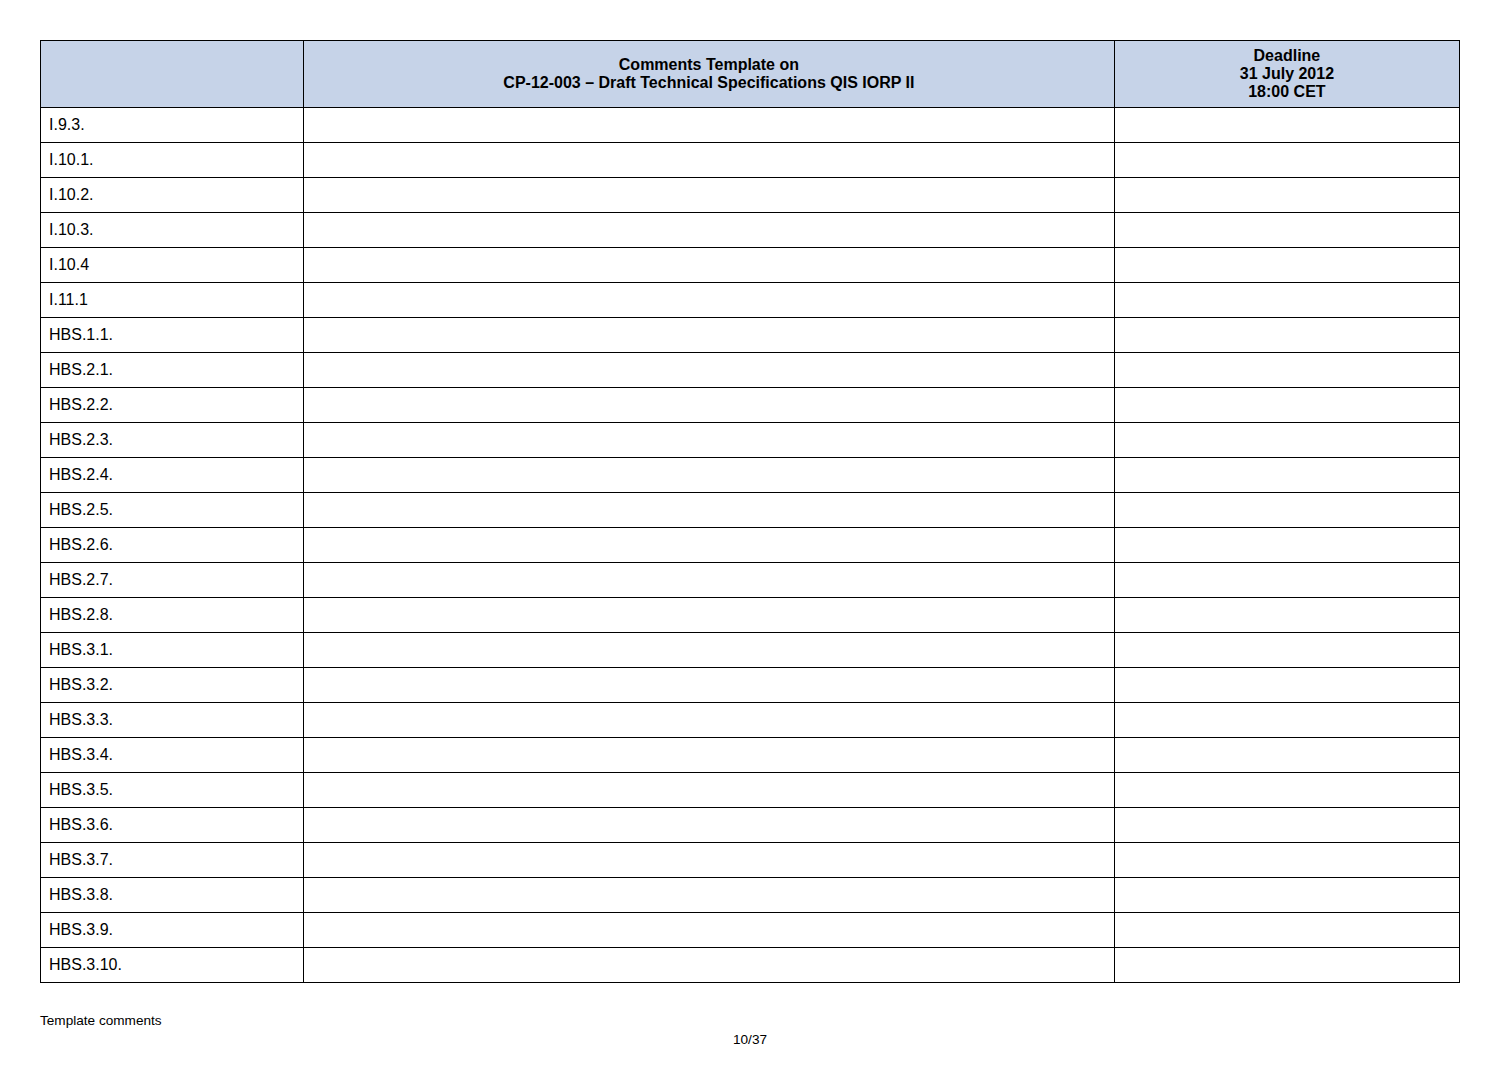| | Comments Template on CP-12-003 – Draft Technical Specifications QIS IORP II | Deadline 31 July 2012 18:00 CET |
| --- | --- | --- |
| I.9.3. | | |
| I.10.1. | | |
| I.10.2. | | |
| I.10.3. | | |
| I.10.4 | | |
| I.11.1 | | |
| HBS.1.1. | | |
| HBS.2.1. | | |
| HBS.2.2. | | |
| HBS.2.3. | | |
| HBS.2.4. | | |
| HBS.2.5. | | |
| HBS.2.6. | | |
| HBS.2.7. | | |
| HBS.2.8. | | |
| HBS.3.1. | | |
| HBS.3.2. | | |
| HBS.3.3. | | |
| HBS.3.4. | | |
| HBS.3.5. | | |
| HBS.3.6. | | |
| HBS.3.7. | | |
| HBS.3.8. | | |
| HBS.3.9. | | |
| HBS.3.10. | | |
Template comments
10/37